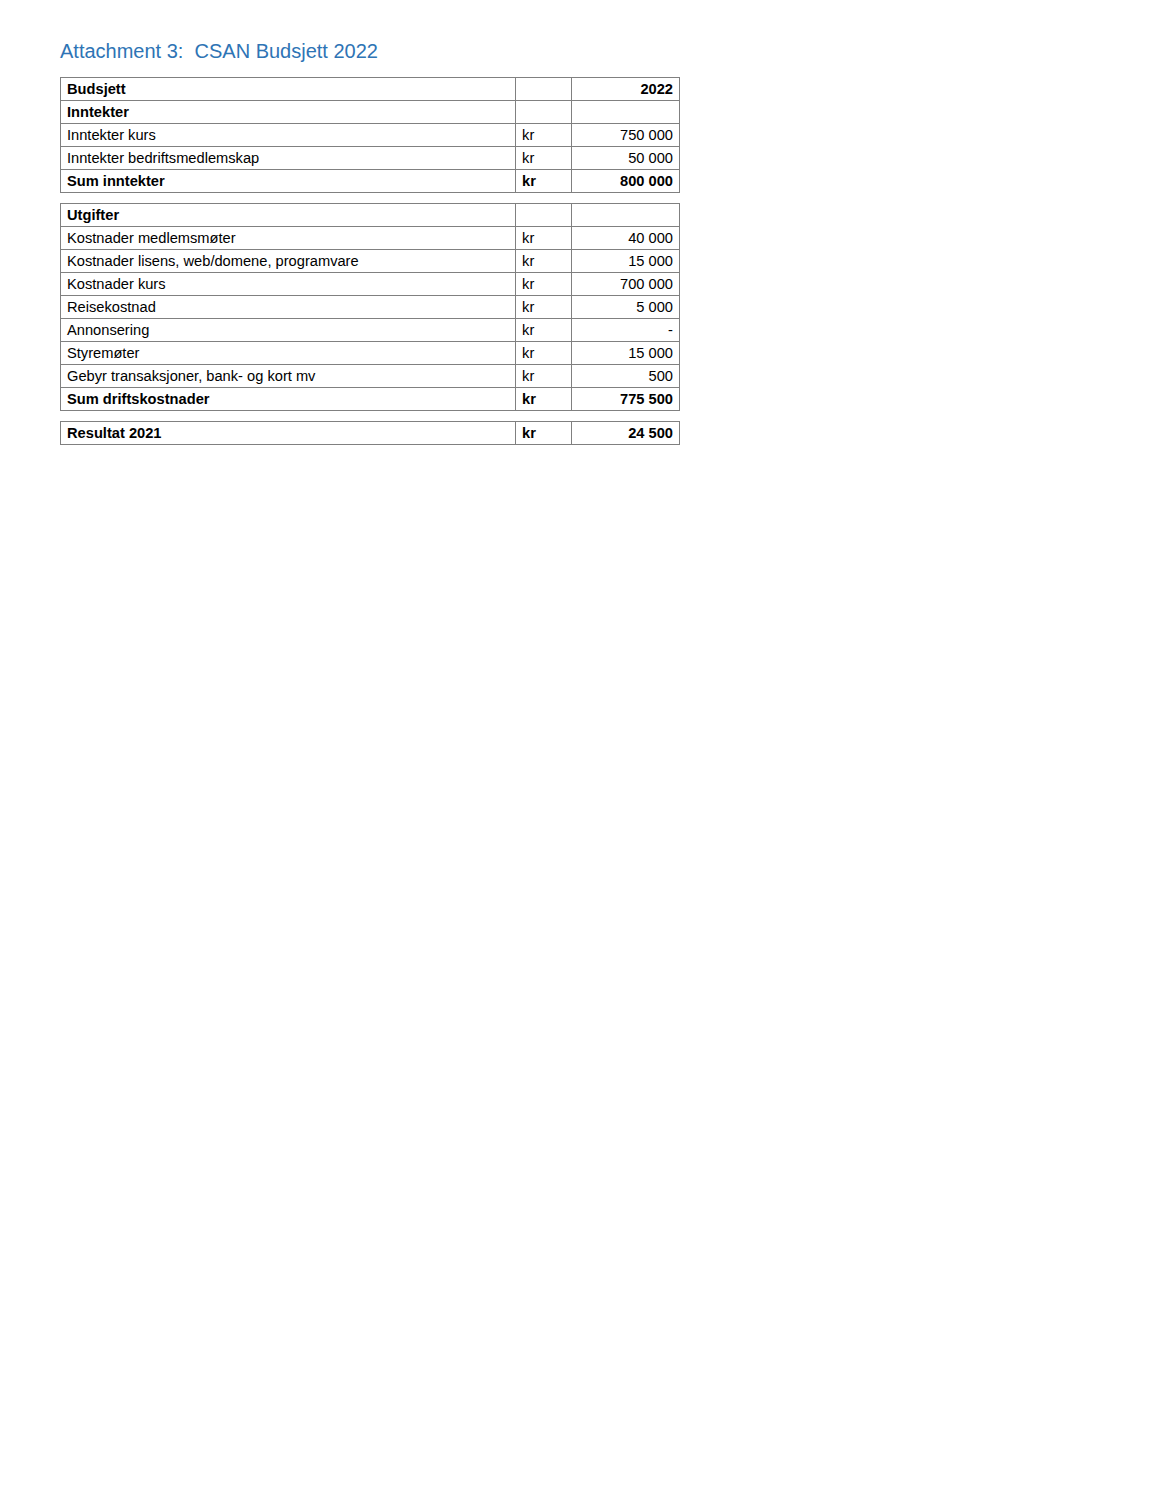Attachment 3: CSAN Budsjett 2022
| Budsjett | | 2022 |
| Inntekter | | |
| Inntekter kurs | kr | 750 000 |
| Inntekter bedriftsmedlemskap | kr | 50 000 |
| Sum inntekter | kr | 800 000 |
| Utgifter | | |
| Kostnader medlemsmøter | kr | 40 000 |
| Kostnader lisens, web/domene, programvare | kr | 15 000 |
| Kostnader kurs | kr | 700 000 |
| Reisekostnad | kr | 5 000 |
| Annonsering | kr | - |
| Styremøter | kr | 15 000 |
| Gebyr transaksjoner, bank- og kort mv | kr | 500 |
| Sum driftskostnader | kr | 775 500 |
| Resultat 2021 | kr | 24 500 |